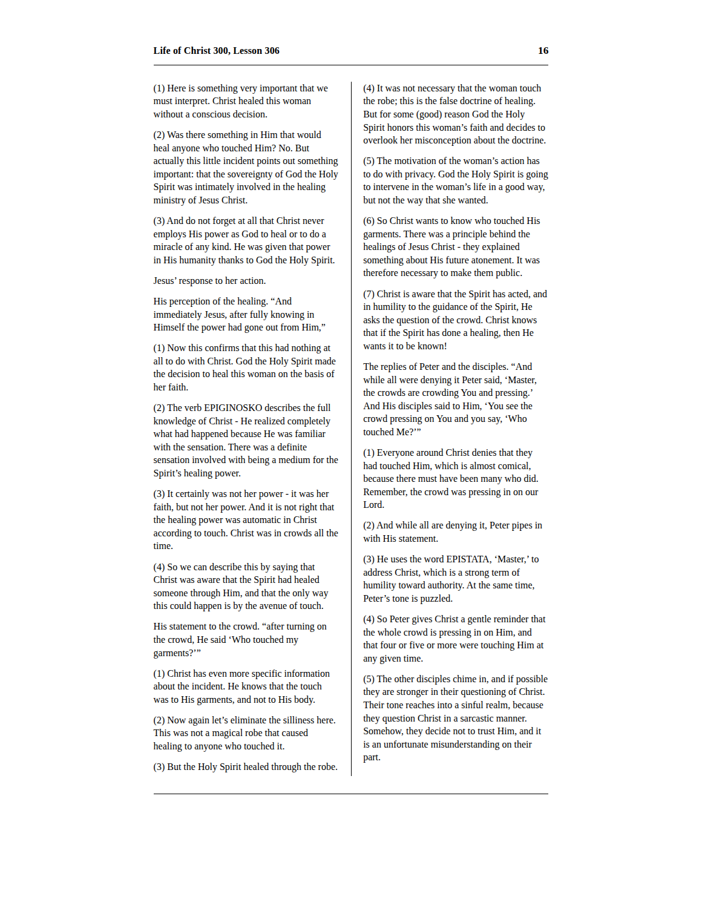Life of Christ 300, Lesson 306 16
(1) Here is something very important that we must interpret. Christ healed this woman without a conscious decision.
(2) Was there something in Him that would heal anyone who touched Him? No. But actually this little incident points out something important: that the sovereignty of God the Holy Spirit was intimately involved in the healing ministry of Jesus Christ.
(3) And do not forget at all that Christ never employs His power as God to heal or to do a miracle of any kind. He was given that power in His humanity thanks to God the Holy Spirit.
Jesus’ response to her action.
His perception of the healing. “And immediately Jesus, after fully knowing in Himself the power had gone out from Him,”
(1) Now this confirms that this had nothing at all to do with Christ. God the Holy Spirit made the decision to heal this woman on the basis of her faith.
(2) The verb EPIGINOSKO describes the full knowledge of Christ - He realized completely what had happened because He was familiar with the sensation. There was a definite sensation involved with being a medium for the Spirit’s healing power.
(3) It certainly was not her power - it was her faith, but not her power. And it is not right that the healing power was automatic in Christ according to touch. Christ was in crowds all the time.
(4) So we can describe this by saying that Christ was aware that the Spirit had healed someone through Him, and that the only way this could happen is by the avenue of touch.
His statement to the crowd. “after turning on the crowd, He said ‘Who touched my garments?’”
(1) Christ has even more specific information about the incident. He knows that the touch was to His garments, and not to His body.
(2) Now again let’s eliminate the silliness here. This was not a magical robe that caused healing to anyone who touched it.
(3) But the Holy Spirit healed through the robe.
(4) It was not necessary that the woman touch the robe; this is the false doctrine of healing. But for some (good) reason God the Holy Spirit honors this woman’s faith and decides to overlook her misconception about the doctrine.
(5) The motivation of the woman’s action has to do with privacy. God the Holy Spirit is going to intervene in the woman’s life in a good way, but not the way that she wanted.
(6) So Christ wants to know who touched His garments. There was a principle behind the healings of Jesus Christ - they explained something about His future atonement. It was therefore necessary to make them public.
(7) Christ is aware that the Spirit has acted, and in humility to the guidance of the Spirit, He asks the question of the crowd. Christ knows that if the Spirit has done a healing, then He wants it to be known!
The replies of Peter and the disciples. “And while all were denying it Peter said, ‘Master, the crowds are crowding You and pressing.’ And His disciples said to Him, ‘You see the crowd pressing on You and you say, ‘Who touched Me?’”
(1) Everyone around Christ denies that they had touched Him, which is almost comical, because there must have been many who did. Remember, the crowd was pressing in on our Lord.
(2) And while all are denying it, Peter pipes in with His statement.
(3) He uses the word EPISTATA, ‘Master,’ to address Christ, which is a strong term of humility toward authority. At the same time, Peter’s tone is puzzled.
(4) So Peter gives Christ a gentle reminder that the whole crowd is pressing in on Him, and that four or five or more were touching Him at any given time.
(5) The other disciples chime in, and if possible they are stronger in their questioning of Christ. Their tone reaches into a sinful realm, because they question Christ in a sarcastic manner. Somehow, they decide not to trust Him, and it is an unfortunate misunderstanding on their part.